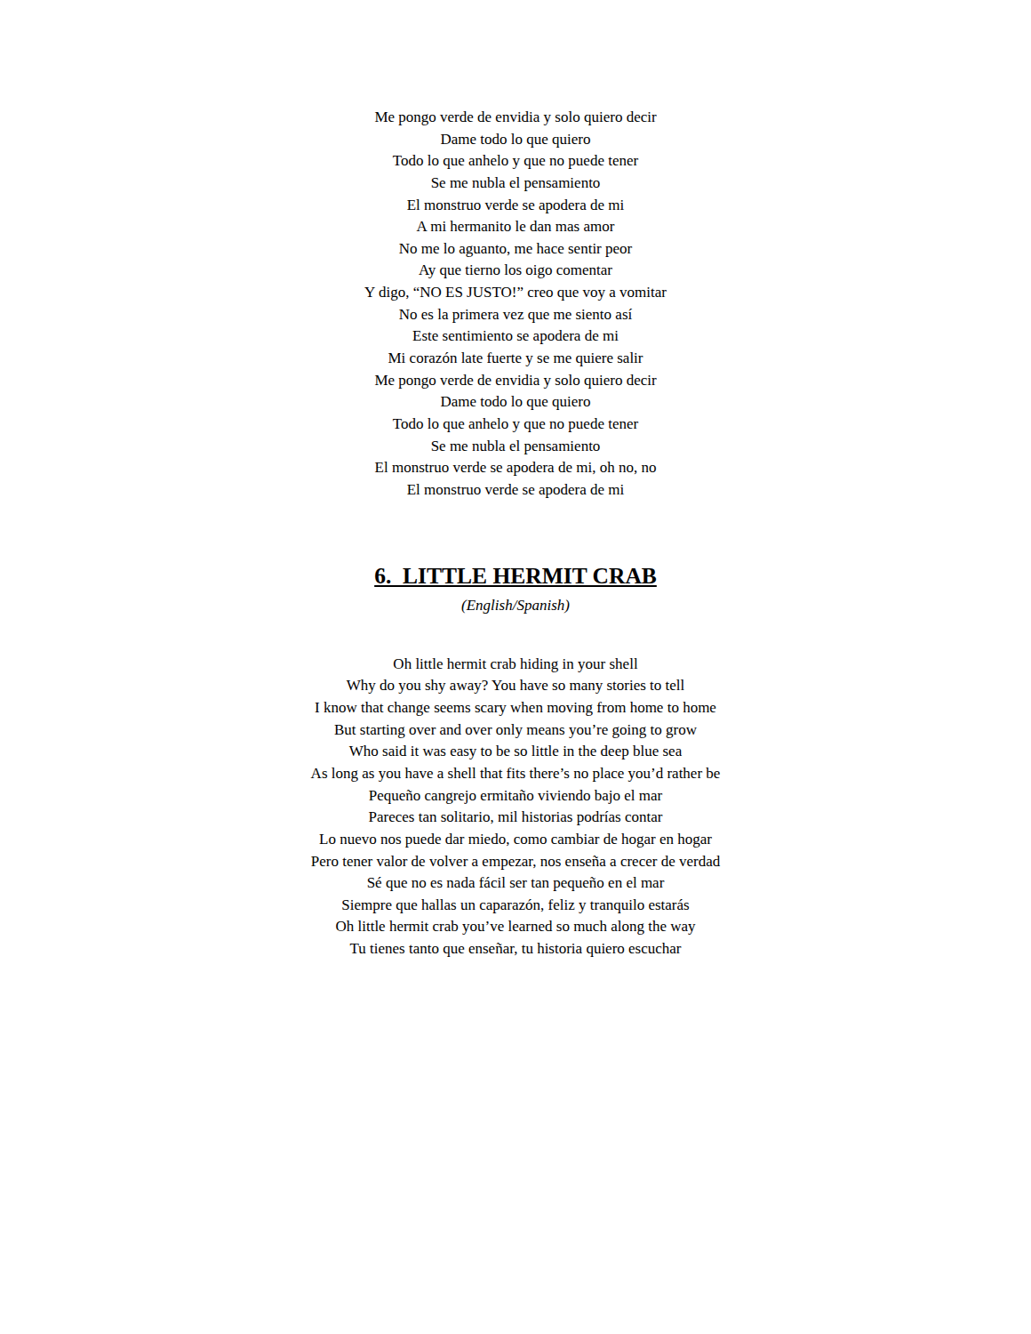Me pongo verde de envidia y solo quiero decir
Dame todo lo que quiero
Todo lo que anhelo y que no puede tener
Se me nubla el pensamiento
El monstruo verde se apodera de mi
A mi hermanito le dan mas amor
No me lo aguanto, me hace sentir peor
Ay que tierno los oigo comentar
Y digo, “NO ES JUSTO!” creo que voy a vomitar
No es la primera vez que me siento así
Este sentimiento se apodera de mi
Mi corazón late fuerte y se me quiere salir
Me pongo verde de envidia y solo quiero decir
Dame todo lo que quiero
Todo lo que anhelo y que no puede tener
Se me nubla el pensamiento
El monstruo verde se apodera de mi, oh no, no
El monstruo verde se apodera de mi
6. LITTLE HERMIT CRAB
(English/Spanish)
Oh little hermit crab hiding in your shell
Why do you shy away? You have so many stories to tell
I know that change seems scary when moving from home to home
But starting over and over only means you’re going to grow
Who said it was easy to be so little in the deep blue sea
As long as you have a shell that fits there’s no place you’d rather be
Pequeño cangrejo ermitaño viviendo bajo el mar
Pareces tan solitario, mil historias podrías contar
Lo nuevo nos puede dar miedo, como cambiar de hogar en hogar
Pero tener valor de volver a empezar, nos enseña a crecer de verdad
Sé que no es nada fácil ser tan pequeño en el mar
Siempre que hallas un caparazón, feliz y tranquilo estarás
Oh little hermit crab you’ve learned so much along the way
Tu tienes tanto que enseñar, tu historia quiero escuchar